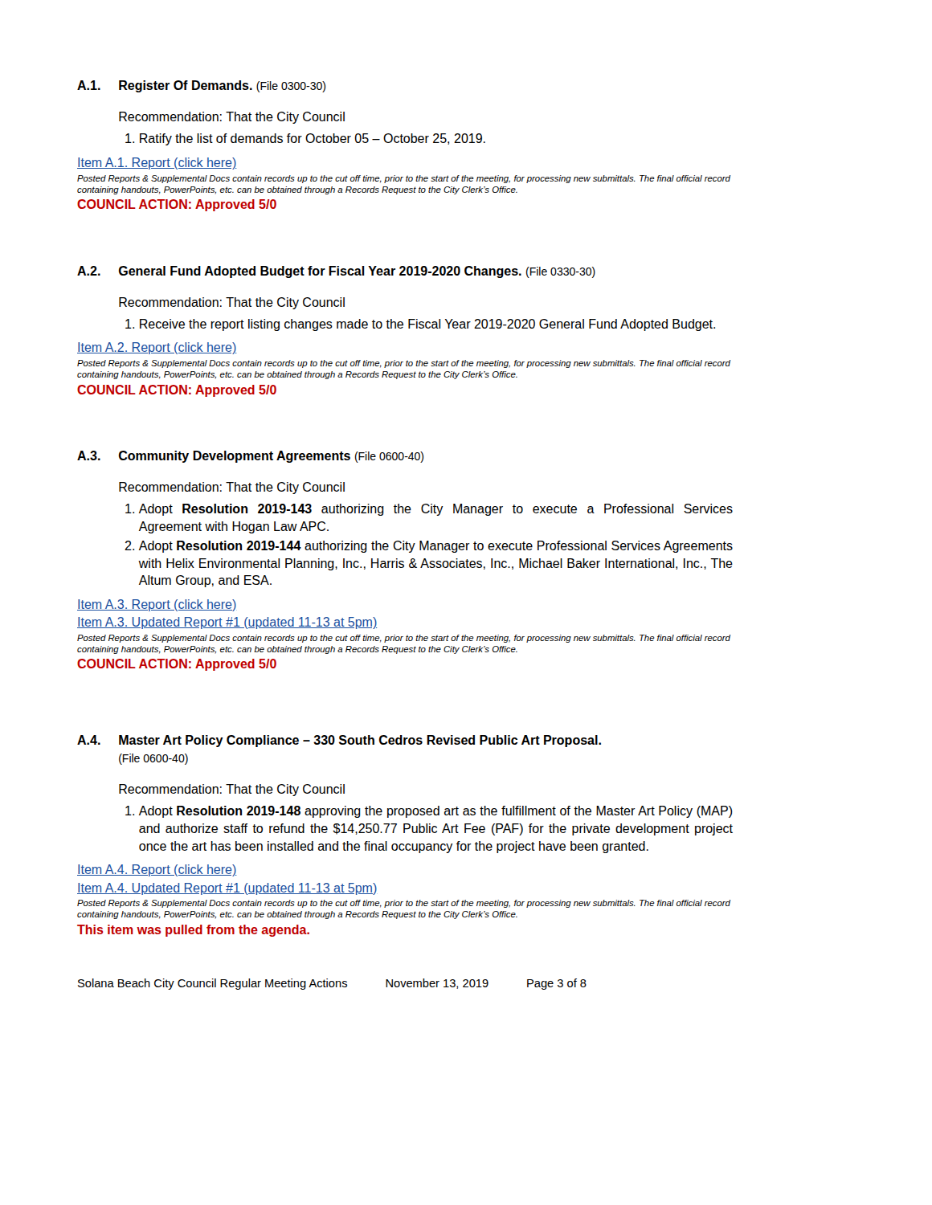A.1. Register Of Demands. (File 0300-30)
Recommendation: That the City Council
Ratify the list of demands for October 05 – October 25, 2019.
Item A.1. Report (click here)
Posted Reports & Supplemental Docs contain records up to the cut off time, prior to the start of the meeting, for processing new submittals. The final official record containing handouts, PowerPoints, etc. can be obtained through a Records Request to the City Clerk’s Office.
COUNCIL ACTION: Approved 5/0
A.2. General Fund Adopted Budget for Fiscal Year 2019-2020 Changes. (File 0330-30)
Recommendation: That the City Council
Receive the report listing changes made to the Fiscal Year 2019-2020 General Fund Adopted Budget.
Item A.2. Report (click here)
Posted Reports & Supplemental Docs contain records up to the cut off time, prior to the start of the meeting, for processing new submittals. The final official record containing handouts, PowerPoints, etc. can be obtained through a Records Request to the City Clerk’s Office.
COUNCIL ACTION: Approved 5/0
A.3. Community Development Agreements (File 0600-40)
Recommendation: That the City Council
Adopt Resolution 2019-143 authorizing the City Manager to execute a Professional Services Agreement with Hogan Law APC.
Adopt Resolution 2019-144 authorizing the City Manager to execute Professional Services Agreements with Helix Environmental Planning, Inc., Harris & Associates, Inc., Michael Baker International, Inc., The Altum Group, and ESA.
Item A.3. Report (click here)
Item A.3. Updated Report #1 (updated 11-13 at 5pm)
Posted Reports & Supplemental Docs contain records up to the cut off time, prior to the start of the meeting, for processing new submittals. The final official record containing handouts, PowerPoints, etc. can be obtained through a Records Request to the City Clerk’s Office.
COUNCIL ACTION: Approved 5/0
A.4. Master Art Policy Compliance – 330 South Cedros Revised Public Art Proposal.
(File 0600-40)
Recommendation: That the City Council
Adopt Resolution 2019-148 approving the proposed art as the fulfillment of the Master Art Policy (MAP) and authorize staff to refund the $14,250.77 Public Art Fee (PAF) for the private development project once the art has been installed and the final occupancy for the project have been granted.
Item A.4. Report (click here)
Item A.4. Updated Report #1 (updated 11-13 at 5pm)
Posted Reports & Supplemental Docs contain records up to the cut off time, prior to the start of the meeting, for processing new submittals. The final official record containing handouts, PowerPoints, etc. can be obtained through a Records Request to the City Clerk’s Office.
This item was pulled from the agenda.
Solana Beach City Council Regular Meeting Actions November 13, 2019 Page 3 of 8